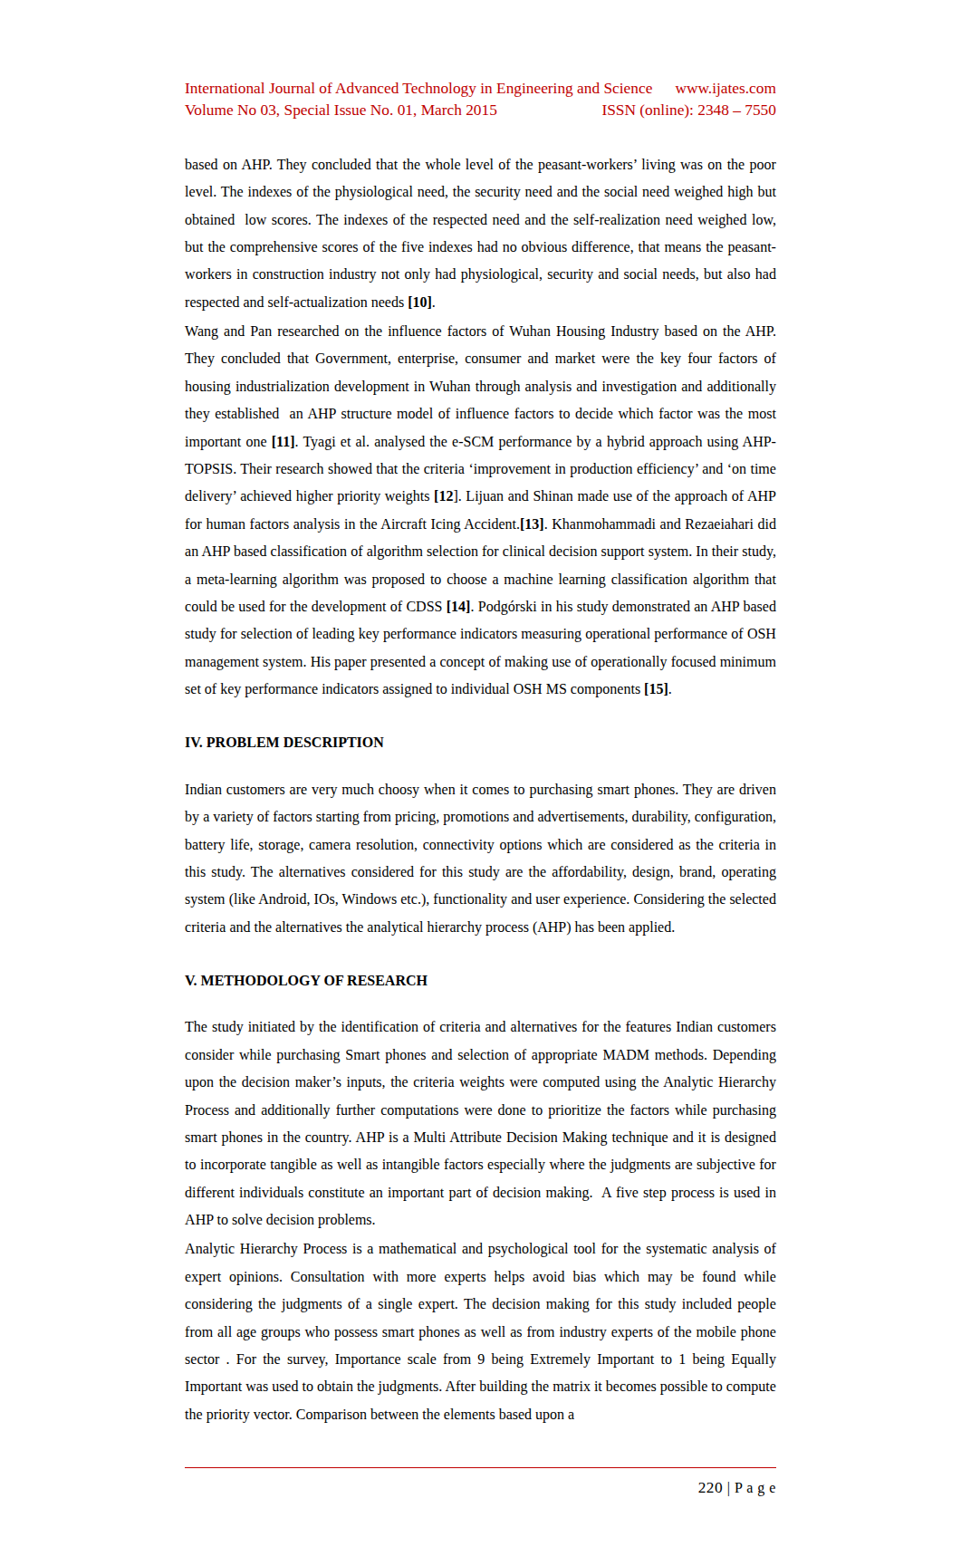International Journal of Advanced Technology in Engineering and Science
www.ijates.com
Volume No 03, Special Issue No. 01, March 2015
ISSN (online): 2348 – 7550
based on AHP. They concluded that the whole level of the peasant-workers’ living was on the poor level. The indexes of the physiological need, the security need and the social need weighed high but obtained low scores. The indexes of the respected need and the self-realization need weighed low, but the comprehensive scores of the five indexes had no obvious difference, that means the peasant-workers in construction industry not only had physiological, security and social needs, but also had respected and self-actualization needs [10].
Wang and Pan researched on the influence factors of Wuhan Housing Industry based on the AHP. They concluded that Government, enterprise, consumer and market were the key four factors of housing industrialization development in Wuhan through analysis and investigation and additionally they established an AHP structure model of influence factors to decide which factor was the most important one [11]. Tyagi et al. analysed the e-SCM performance by a hybrid approach using AHP-TOPSIS. Their research showed that the criteria ‘improvement in production efficiency’ and ‘on time delivery’ achieved higher priority weights [12]. Lijuan and Shinan made use of the approach of AHP for human factors analysis in the Aircraft Icing Accident.[13]. Khanmohammadi and Rezaeiahari did an AHP based classification of algorithm selection for clinical decision support system. In their study, a meta-learning algorithm was proposed to choose a machine learning classification algorithm that could be used for the development of CDSS [14]. Podgórski in his study demonstrated an AHP based study for selection of leading key performance indicators measuring operational performance of OSH management system. His paper presented a concept of making use of operationally focused minimum set of key performance indicators assigned to individual OSH MS components [15].
IV. PROBLEM DESCRIPTION
Indian customers are very much choosy when it comes to purchasing smart phones. They are driven by a variety of factors starting from pricing, promotions and advertisements, durability, configuration, battery life, storage, camera resolution, connectivity options which are considered as the criteria in this study. The alternatives considered for this study are the affordability, design, brand, operating system (like Android, IOs, Windows etc.), functionality and user experience. Considering the selected criteria and the alternatives the analytical hierarchy process (AHP) has been applied.
V. METHODOLOGY OF RESEARCH
The study initiated by the identification of criteria and alternatives for the features Indian customers consider while purchasing Smart phones and selection of appropriate MADM methods. Depending upon the decision maker’s inputs, the criteria weights were computed using the Analytic Hierarchy Process and additionally further computations were done to prioritize the factors while purchasing smart phones in the country. AHP is a Multi Attribute Decision Making technique and it is designed to incorporate tangible as well as intangible factors especially where the judgments are subjective for different individuals constitute an important part of decision making. A five step process is used in AHP to solve decision problems.
Analytic Hierarchy Process is a mathematical and psychological tool for the systematic analysis of expert opinions. Consultation with more experts helps avoid bias which may be found while considering the judgments of a single expert. The decision making for this study included people from all age groups who possess smart phones as well as from industry experts of the mobile phone sector . For the survey, Importance scale from 9 being Extremely Important to 1 being Equally Important was used to obtain the judgments. After building the matrix it becomes possible to compute the priority vector. Comparison between the elements based upon a
220 | P a g e